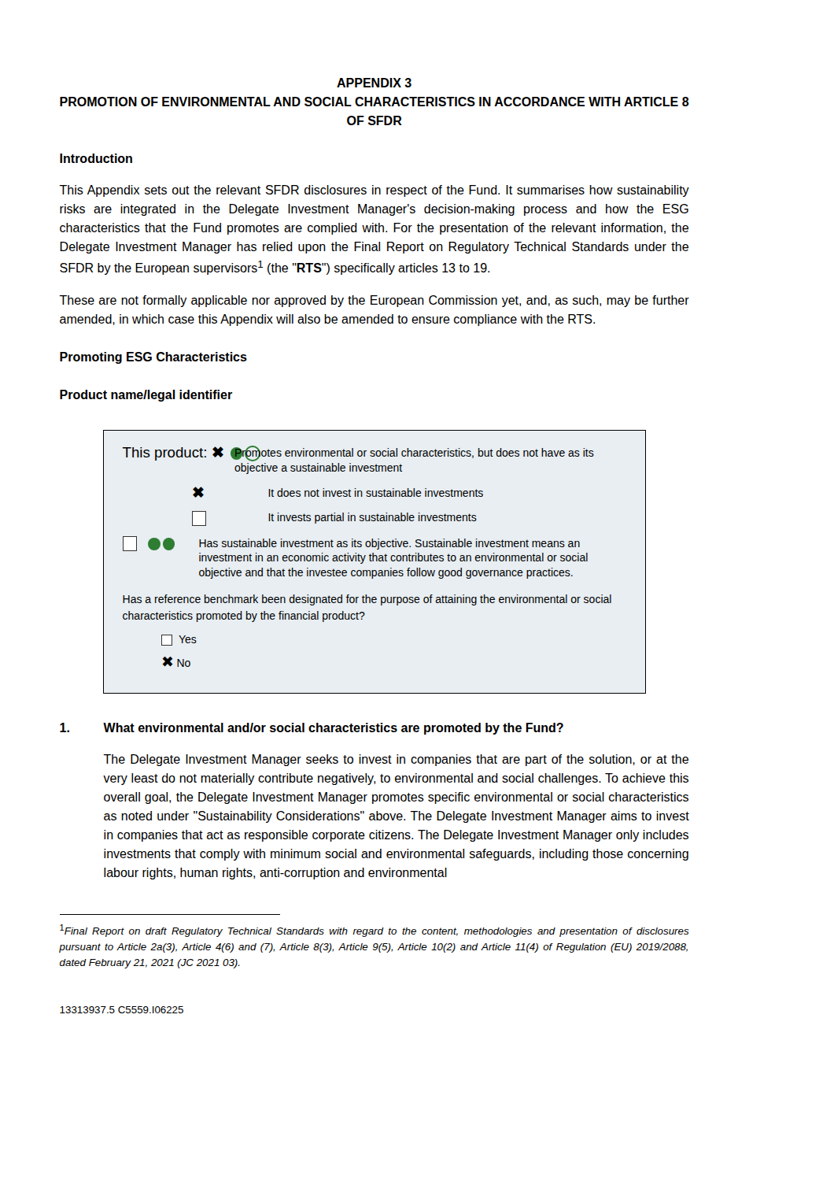Appendix 3
Promotion of Environmental and Social Characteristics in Accordance with Article 8 of SFDR
Introduction
This Appendix sets out the relevant SFDR disclosures in respect of the Fund. It summarises how sustainability risks are integrated in the Delegate Investment Manager's decision-making process and how the ESG characteristics that the Fund promotes are complied with. For the presentation of the relevant information, the Delegate Investment Manager has relied upon the Final Report on Regulatory Technical Standards under the SFDR by the European supervisors1 (the "RTS") specifically articles 13 to 19.
These are not formally applicable nor approved by the European Commission yet, and, as such, may be further amended, in which case this Appendix will also be amended to ensure compliance with the RTS.
Promoting ESG Characteristics
Product name/legal identifier
This product: ✖
Promotes environmental or social characteristics, but does not have as its objective a sustainable investment
✖
It does not invest in sustainable investments
It invests partial in sustainable investments
Has sustainable investment as its objective. Sustainable investment means an investment in an economic activity that contributes to an environmental or social objective and that the investee companies follow good governance practices.
Has a reference benchmark been designated for the purpose of attaining the environmental or social characteristics promoted by the financial product?
Yes
✖ No
1. What environmental and/or social characteristics are promoted by the Fund?
The Delegate Investment Manager seeks to invest in companies that are part of the solution, or at the very least do not materially contribute negatively, to environmental and social challenges. To achieve this overall goal, the Delegate Investment Manager promotes specific environmental or social characteristics as noted under "Sustainability Considerations" above. The Delegate Investment Manager aims to invest in companies that act as responsible corporate citizens. The Delegate Investment Manager only includes investments that comply with minimum social and environmental safeguards, including those concerning labour rights, human rights, anti-corruption and environmental
1Final Report on draft Regulatory Technical Standards with regard to the content, methodologies and presentation of disclosures pursuant to Article 2a(3), Article 4(6) and (7), Article 8(3), Article 9(5), Article 10(2) and Article 11(4) of Regulation (EU) 2019/2088, dated February 21, 2021 (JC 2021 03).
13313937.5 C5559.I06225